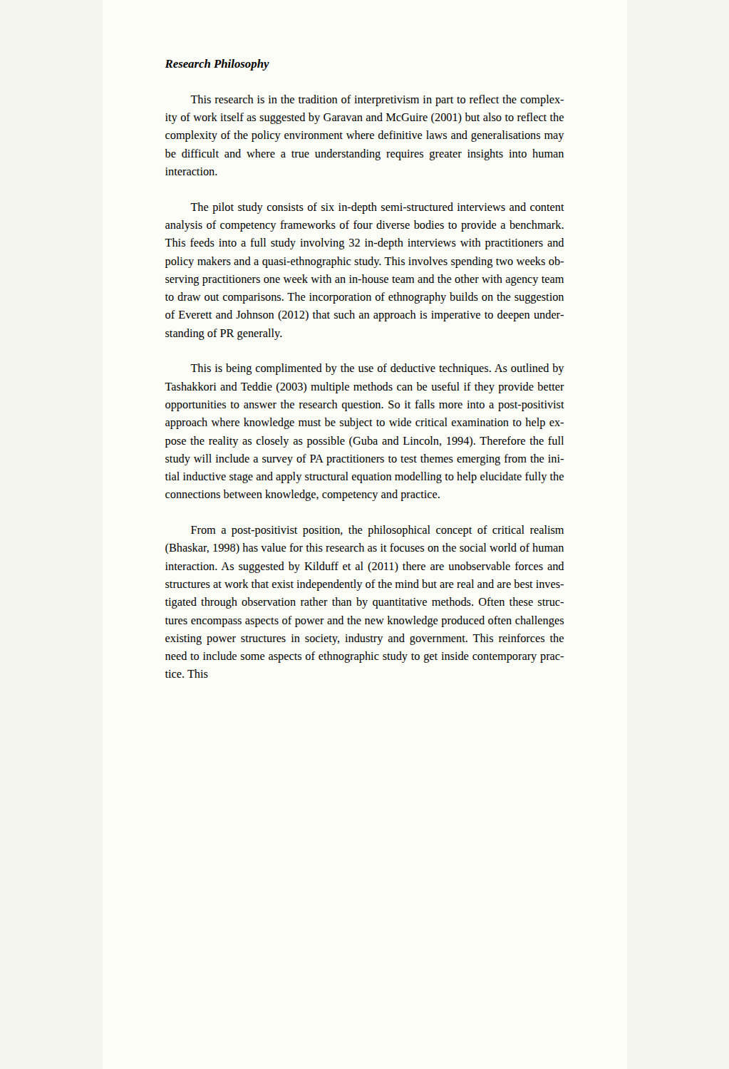Research Philosophy
This research is in the tradition of interpretivism in part to reflect the complexity of work itself as suggested by Garavan and McGuire (2001) but also to reflect the complexity of the policy environment where definitive laws and generalisations may be difficult and where a true understanding requires greater insights into human interaction.
The pilot study consists of six in-depth semi-structured interviews and content analysis of competency frameworks of four diverse bodies to provide a benchmark. This feeds into a full study involving 32 in-depth interviews with practitioners and policy makers and a quasi-ethnographic study. This involves spending two weeks observing practitioners one week with an in-house team and the other with agency team to draw out comparisons. The incorporation of ethnography builds on the suggestion of Everett and Johnson (2012) that such an approach is imperative to deepen understanding of PR generally.
This is being complimented by the use of deductive techniques. As outlined by Tashakkori and Teddie (2003) multiple methods can be useful if they provide better opportunities to answer the research question. So it falls more into a post-positivist approach where knowledge must be subject to wide critical examination to help expose the reality as closely as possible (Guba and Lincoln, 1994). Therefore the full study will include a survey of PA practitioners to test themes emerging from the initial inductive stage and apply structural equation modelling to help elucidate fully the connections between knowledge, competency and practice.
From a post-positivist position, the philosophical concept of critical realism (Bhaskar, 1998) has value for this research as it focuses on the social world of human interaction. As suggested by Kilduff et al (2011) there are unobservable forces and structures at work that exist independently of the mind but are real and are best investigated through observation rather than by quantitative methods. Often these structures encompass aspects of power and the new knowledge produced often challenges existing power structures in society, industry and government. This reinforces the need to include some aspects of ethnographic study to get inside contemporary practice. This